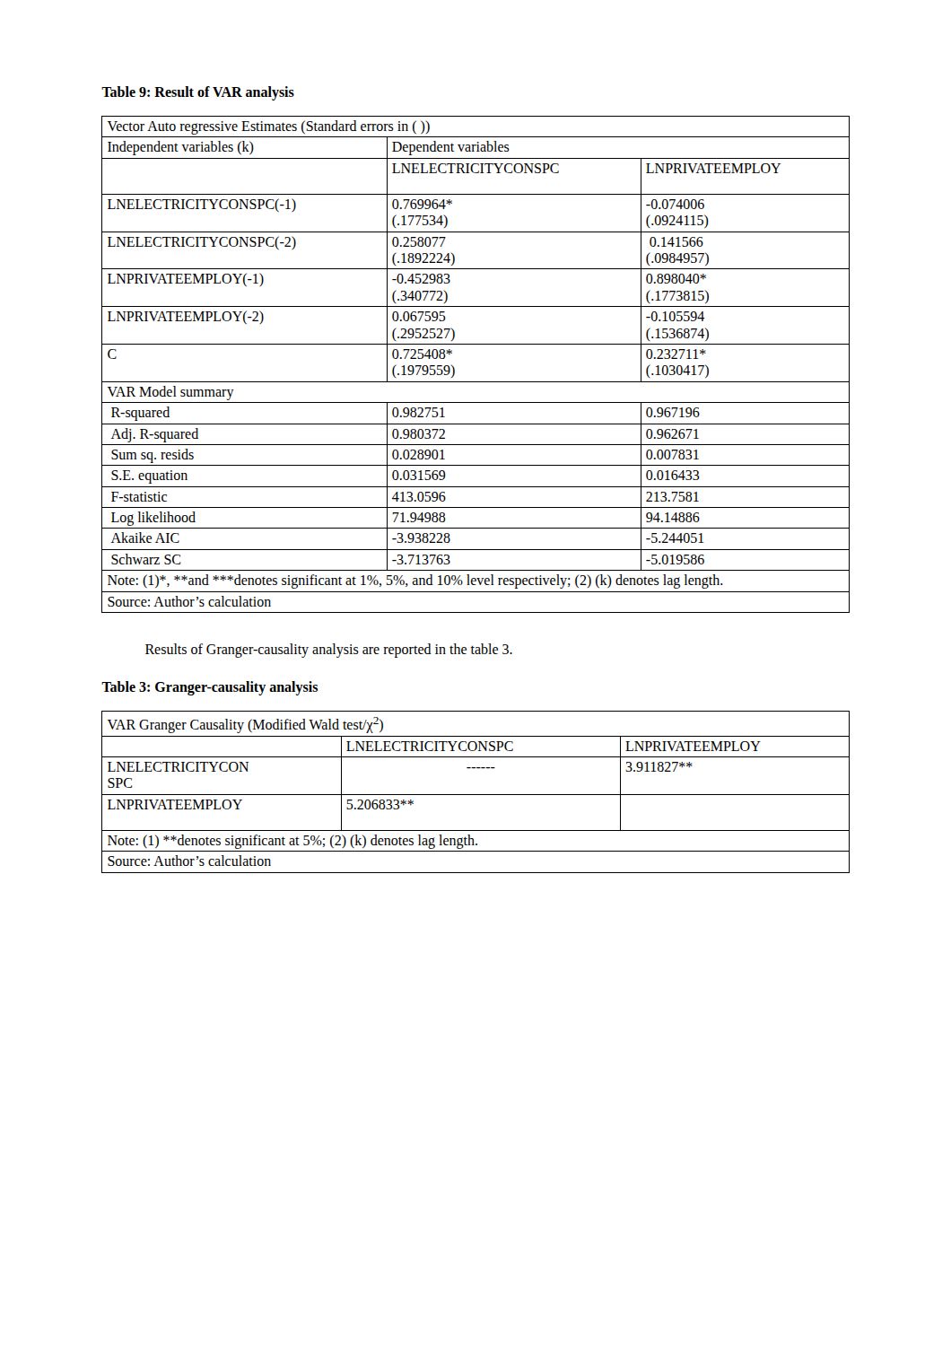Table 9: Result of VAR analysis
| Vector Auto regressive Estimates (Standard errors in ( )) |
| Independent variables (k) | Dependent variables |
| | LNELECTRICITYCONSPC | LNPRIVATEEMPLOY |
| LNELECTRICITYCONSPC(-1) | 0.769964* (.177534) | -0.074006 (.0924115) |
| LNELECTRICITYCONSPC(-2) | 0.258077 (.1892224) | 0.141566 (.0984957) |
| LNPRIVATEEMPLOY(-1) | -0.452983 (.340772) | 0.898040* (.1773815) |
| LNPRIVATEEMPLOY(-2) | 0.067595 (.2952527) | -0.105594 (.1536874) |
| C | 0.725408* (.1979559) | 0.232711* (.1030417) |
| VAR Model summary |
| R-squared | 0.982751 | 0.967196 |
| Adj. R-squared | 0.980372 | 0.962671 |
| Sum sq. resids | 0.028901 | 0.007831 |
| S.E. equation | 0.031569 | 0.016433 |
| F-statistic | 413.0596 | 213.7581 |
| Log likelihood | 71.94988 | 94.14886 |
| Akaike AIC | -3.938228 | -5.244051 |
| Schwarz SC | -3.713763 | -5.019586 |
| Note: (1)*, **and ***denotes significant at 1%, 5%, and 10% level respectively; (2) (k) denotes lag length. |
| Source: Author’s calculation |
Results of Granger-causality analysis are reported in the table 3.
Table 3: Granger-causality analysis
| VAR Granger Causality (Modified Wald test/χ 2 ) |
| | LNELECTRICITYCONSPC | LNPRIVATEEMPLOY |
| LNELECTRICITYCON SPC | ------ | 3.911827** |
| LNPRIVATEEMPLOY | 5.206833** | |
| Note: (1) **denotes significant at 5%; (2) (k) denotes lag length. |
| Source: Author’s calculation |